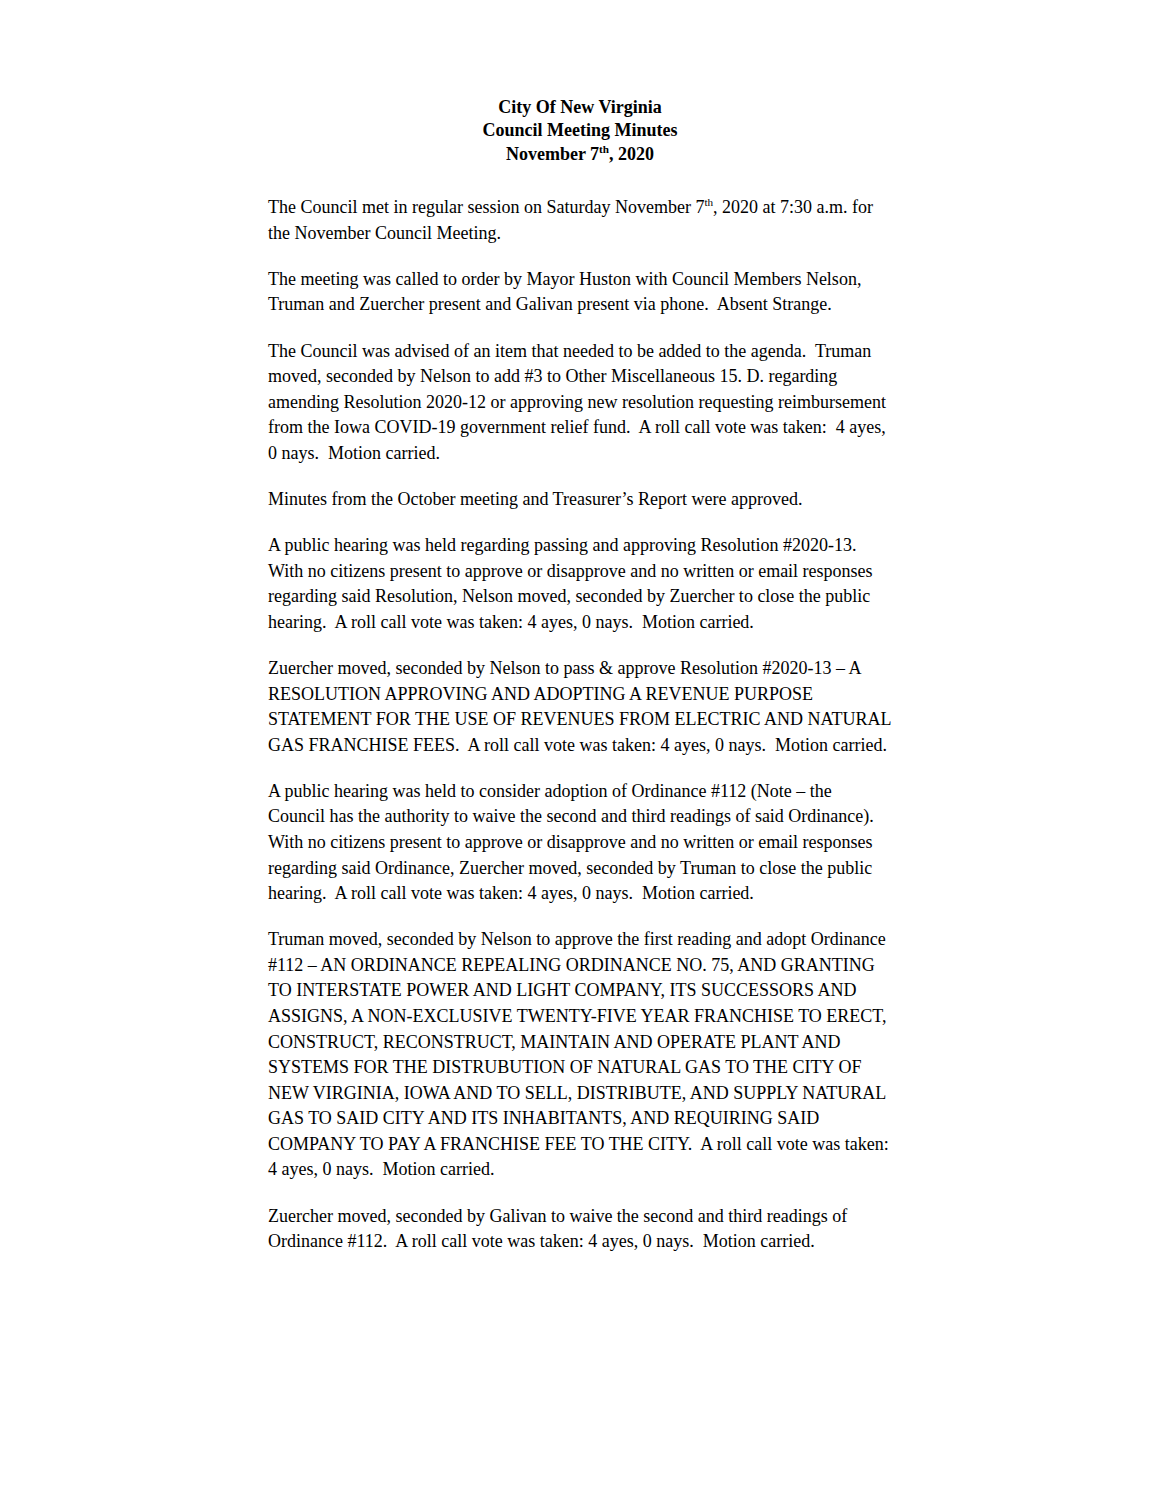City Of New Virginia Council Meeting Minutes November 7th, 2020
The Council met in regular session on Saturday November 7th, 2020 at 7:30 a.m. for the November Council Meeting.
The meeting was called to order by Mayor Huston with Council Members Nelson, Truman and Zuercher present and Galivan present via phone. Absent Strange.
The Council was advised of an item that needed to be added to the agenda. Truman moved, seconded by Nelson to add #3 to Other Miscellaneous 15. D. regarding amending Resolution 2020-12 or approving new resolution requesting reimbursement from the Iowa COVID-19 government relief fund. A roll call vote was taken: 4 ayes, 0 nays. Motion carried.
Minutes from the October meeting and Treasurer’s Report were approved.
A public hearing was held regarding passing and approving Resolution #2020-13. With no citizens present to approve or disapprove and no written or email responses regarding said Resolution, Nelson moved, seconded by Zuercher to close the public hearing. A roll call vote was taken: 4 ayes, 0 nays. Motion carried.
Zuercher moved, seconded by Nelson to pass & approve Resolution #2020-13 – A RESOLUTION APPROVING AND ADOPTING A REVENUE PURPOSE STATEMENT FOR THE USE OF REVENUES FROM ELECTRIC AND NATURAL GAS FRANCHISE FEES. A roll call vote was taken: 4 ayes, 0 nays. Motion carried.
A public hearing was held to consider adoption of Ordinance #112 (Note – the Council has the authority to waive the second and third readings of said Ordinance). With no citizens present to approve or disapprove and no written or email responses regarding said Ordinance, Zuercher moved, seconded by Truman to close the public hearing. A roll call vote was taken: 4 ayes, 0 nays. Motion carried.
Truman moved, seconded by Nelson to approve the first reading and adopt Ordinance #112 – AN ORDINANCE REPEALING ORDINANCE NO. 75, AND GRANTING TO INTERSTATE POWER AND LIGHT COMPANY, ITS SUCCESSORS AND ASSIGNS, A NON-EXCLUSIVE TWENTY-FIVE YEAR FRANCHISE TO ERECT, CONSTRUCT, RECONSTRUCT, MAINTAIN AND OPERATE PLANT AND SYSTEMS FOR THE DISTRUBUTION OF NATURAL GAS TO THE CITY OF NEW VIRGINIA, IOWA AND TO SELL, DISTRIBUTE, AND SUPPLY NATURAL GAS TO SAID CITY AND ITS INHABITANTS, AND REQUIRING SAID COMPANY TO PAY A FRANCHISE FEE TO THE CITY. A roll call vote was taken: 4 ayes, 0 nays. Motion carried.
Zuercher moved, seconded by Galivan to waive the second and third readings of Ordinance #112. A roll call vote was taken: 4 ayes, 0 nays. Motion carried.